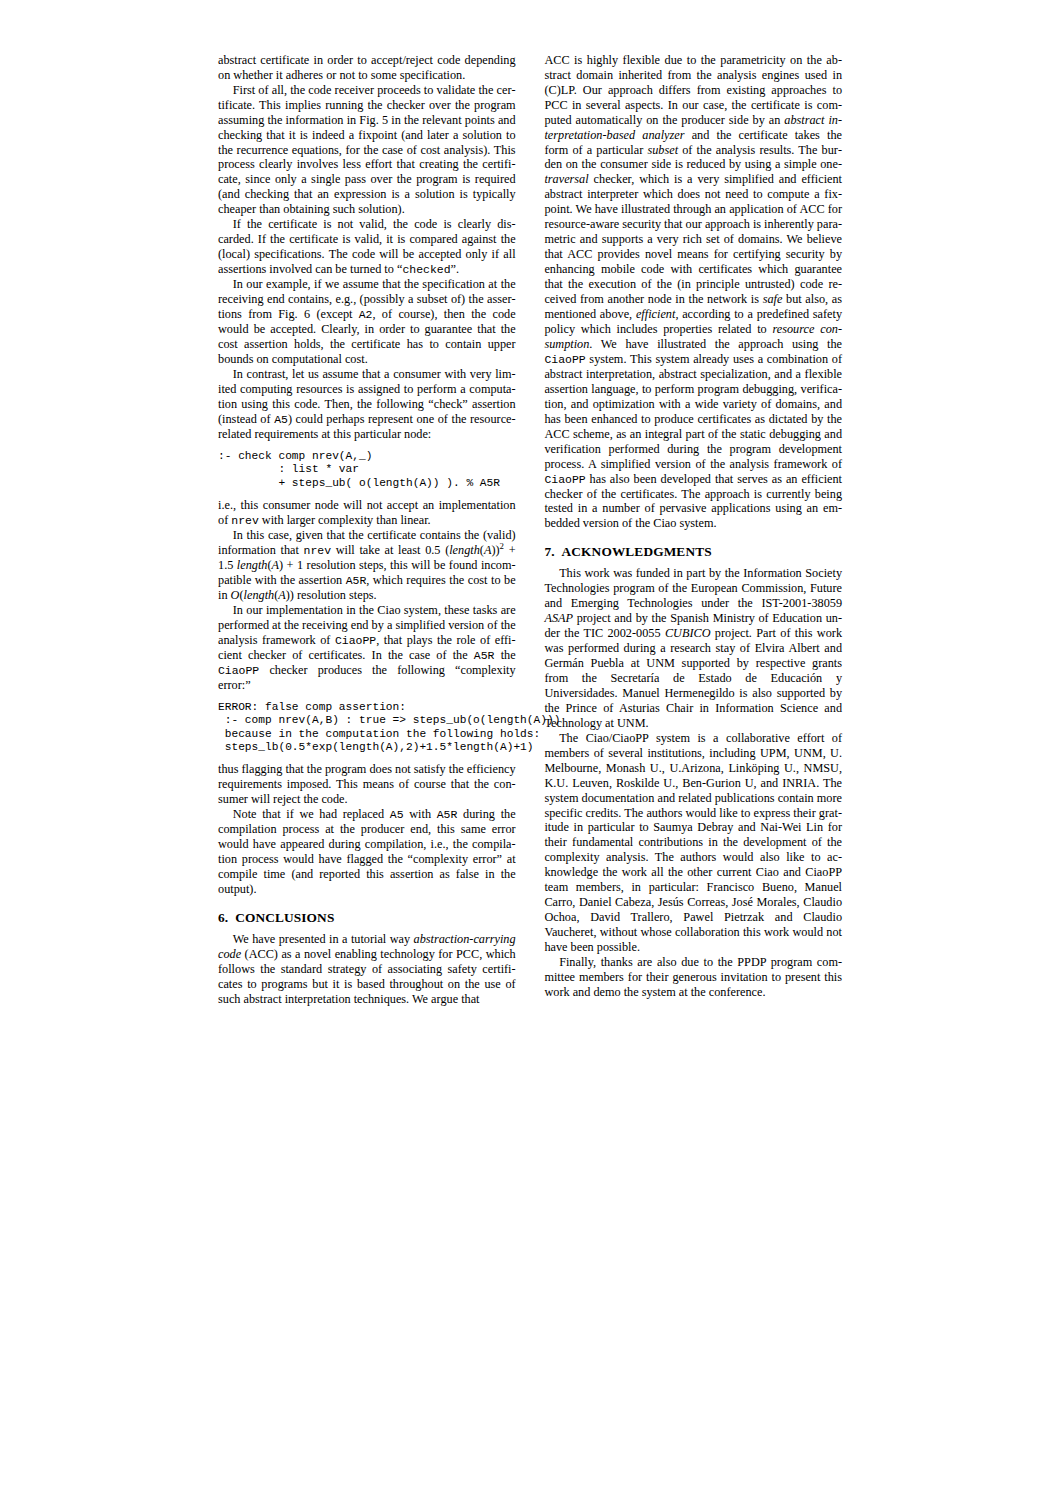abstract certificate in order to accept/reject code depending on whether it adheres or not to some specification.
First of all, the code receiver proceeds to validate the certificate. This implies running the checker over the program assuming the information in Fig. 5 in the relevant points and checking that it is indeed a fixpoint (and later a solution to the recurrence equations, for the case of cost analysis). This process clearly involves less effort that creating the certificate, since only a single pass over the program is required (and checking that an expression is a solution is typically cheaper than obtaining such solution).
If the certificate is not valid, the code is clearly discarded. If the certificate is valid, it is compared against the (local) specifications. The code will be accepted only if all assertions involved can be turned to “checked”.
In our example, if we assume that the specification at the receiving end contains, e.g., (possibly a subset of) the assertions from Fig. 6 (except A2, of course), then the code would be accepted. Clearly, in order to guarantee that the cost assertion holds, the certificate has to contain upper bounds on computational cost.
In contrast, let us assume that a consumer with very limited computing resources is assigned to perform a computation using this code. Then, the following “check” assertion (instead of A5) could perhaps represent one of the resource-related requirements at this particular node:
:- check comp nrev(A,_)
         : list * var
         + steps_ub( o(length(A)) ). % A5R
i.e., this consumer node will not accept an implementation of nrev with larger complexity than linear.
In this case, given that the certificate contains the (valid) information that nrev will take at least 0.5 (length(A))2 + 1.5 length(A) + 1 resolution steps, this will be found incompatible with the assertion A5R, which requires the cost to be in O(length(A)) resolution steps.
In our implementation in the Ciao system, these tasks are performed at the receiving end by a simplified version of the analysis framework of CiaoPP, that plays the role of efficient checker of certificates. In the case of the A5R the CiaoPP checker produces the following “complexity error:”
ERROR: false comp assertion:
 :- comp nrev(A,B) : true => steps_ub(o(length(A)))
 because in the computation the following holds:
 steps_lb(0.5*exp(length(A),2)+1.5*length(A)+1)
thus flagging that the program does not satisfy the efficiency requirements imposed. This means of course that the consumer will reject the code.
Note that if we had replaced A5 with A5R during the compilation process at the producer end, this same error would have appeared during compilation, i.e., the compilation process would have flagged the “complexity error” at compile time (and reported this assertion as false in the output).
6. CONCLUSIONS
We have presented in a tutorial way abstraction-carrying code (ACC) as a novel enabling technology for PCC, which follows the standard strategy of associating safety certificates to programs but it is based throughout on the use of such abstract interpretation techniques. We argue that
ACC is highly flexible due to the parametricity on the abstract domain inherited from the analysis engines used in (C)LP. Our approach differs from existing approaches to PCC in several aspects. In our case, the certificate is computed automatically on the producer side by an abstract interpretation-based analyzer and the certificate takes the form of a particular subset of the analysis results. The burden on the consumer side is reduced by using a simple one-traversal checker, which is a very simplified and efficient abstract interpreter which does not need to compute a fixpoint. We have illustrated through an application of ACC for resource-aware security that our approach is inherently parametric and supports a very rich set of domains. We believe that ACC provides novel means for certifying security by enhancing mobile code with certificates which guarantee that the execution of the (in principle untrusted) code received from another node in the network is safe but also, as mentioned above, efficient, according to a predefined safety policy which includes properties related to resource consumption. We have illustrated the approach using the CiaoPP system. This system already uses a combination of abstract interpretation, abstract specialization, and a flexible assertion language, to perform program debugging, verification, and optimization with a wide variety of domains, and has been enhanced to produce certificates as dictated by the ACC scheme, as an integral part of the static debugging and verification performed during the program development process. A simplified version of the analysis framework of CiaoPP has also been developed that serves as an efficient checker of the certificates. The approach is currently being tested in a number of pervasive applications using an embedded version of the Ciao system.
7. ACKNOWLEDGMENTS
This work was funded in part by the Information Society Technologies program of the European Commission, Future and Emerging Technologies under the IST-2001-38059 ASAP project and by the Spanish Ministry of Education under the TIC 2002-0055 CUBICO project. Part of this work was performed during a research stay of Elvira Albert and Germán Puebla at UNM supported by respective grants from the Secretaría de Estado de Educación y Universidades. Manuel Hermenegildo is also supported by the Prince of Asturias Chair in Information Science and Technology at UNM.
The Ciao/CiaoPP system is a collaborative effort of members of several institutions, including UPM, UNM, U. Melbourne, Monash U., U.Arizona, Linköping U., NMSU, K.U. Leuven, Roskilde U., Ben-Gurion U, and INRIA. The system documentation and related publications contain more specific credits. The authors would like to express their gratitude in particular to Saumya Debray and Nai-Wei Lin for their fundamental contributions in the development of the complexity analysis. The authors would also like to acknowledge the work all the other current Ciao and CiaoPP team members, in particular: Francisco Bueno, Manuel Carro, Daniel Cabeza, Jesús Correas, José Morales, Claudio Ochoa, David Trallero, Pawel Pietrzak and Claudio Vaucheret, without whose collaboration this work would not have been possible.
Finally, thanks are also due to the PPDP program committee members for their generous invitation to present this work and demo the system at the conference.